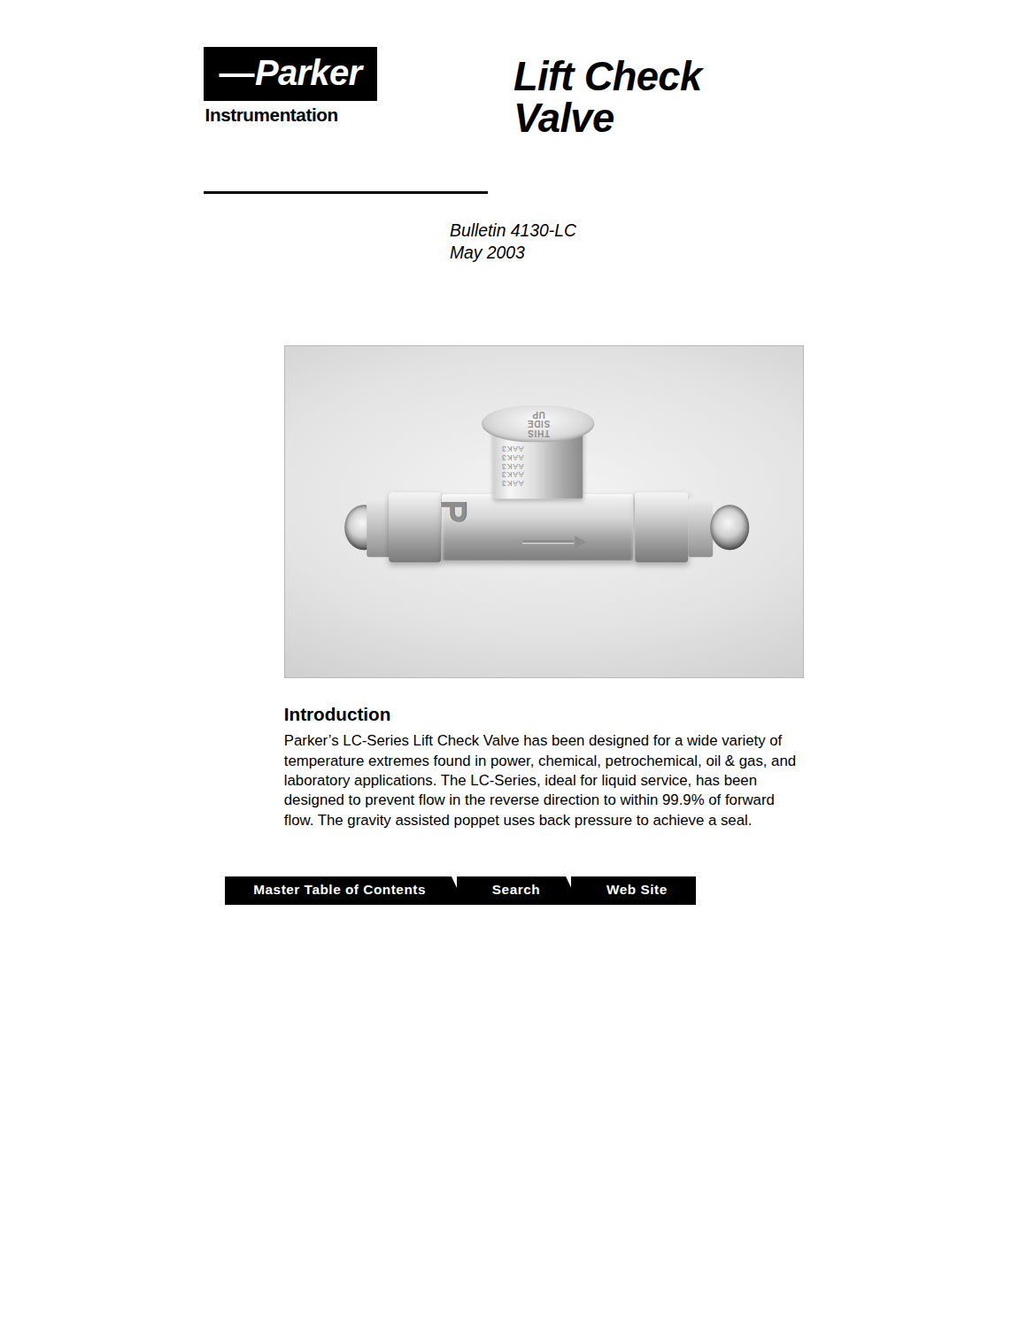Parker
Instrumentation
Lift Check
Valve
Bulletin 4130-LC
May 2003
P
AAK3
AAK3
AAK3
AAK3
AAK3
THIS
SIDE
UP
Introduction
Parker’s LC-Series Lift Check Valve has been designed for a wide variety of temperature extremes found in power, chemical, petrochemical, oil & gas, and laboratory applications. The LC-Series, ideal for liquid service, has been designed to prevent flow in the reverse direction to within 99.9% of forward flow. The gravity assisted poppet uses back pressure to achieve a seal.
Master Table of Contents Search Web Site